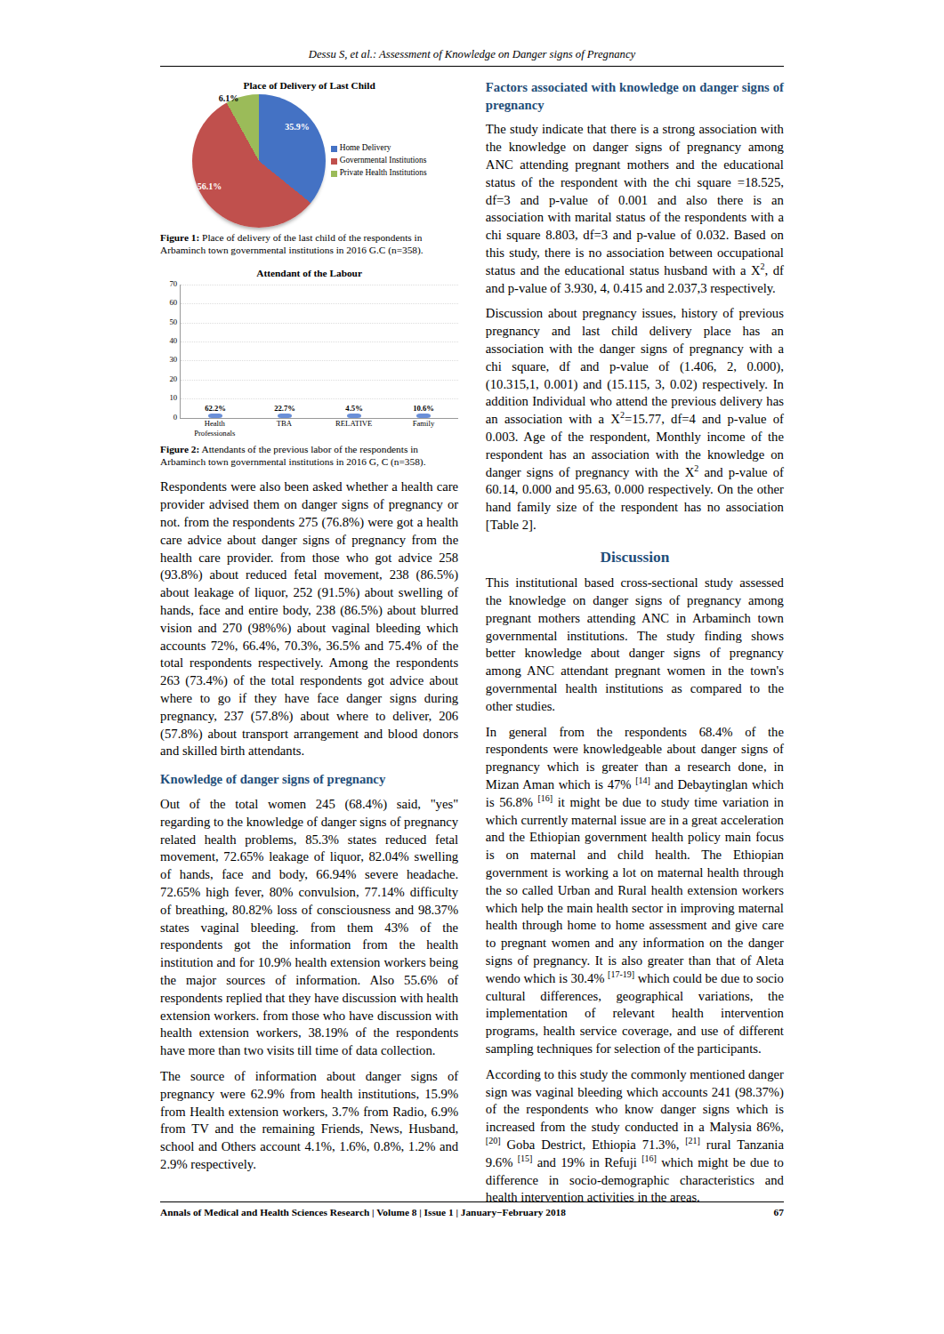Dessu S, et al.: Assessment of Knowledge on Danger signs of Pregnancy
Place of Delivery of Last Child
35.9% 56.1% 6.1%
Home Delivery
Governmental Institutions
Private Health Institutions
Figure 1: Place of delivery of the last child of the respondents in Arbaminch town governmental institutions in 2016 G.C (n=358).
Attendant of the Labour
70 60 50 40 30 20 10 0
62.2%
22.7%
4.5%
10.6%
Health Professionals
TBA
RELATIVE
Family
Figure 2: Attendants of the previous labor of the respondents in Arbaminch town governmental institutions in 2016 G, C (n=358).
Respondents were also been asked whether a health care provider advised them on danger signs of pregnancy or not. from the respondents 275 (76.8%) were got a health care advice about danger signs of pregnancy from the health care provider. from those who got advice 258 (93.8%) about reduced fetal movement, 238 (86.5%) about leakage of liquor, 252 (91.5%) about swelling of hands, face and entire body, 238 (86.5%) about blurred vision and 270 (98%%) about vaginal bleeding which accounts 72%, 66.4%, 70.3%, 36.5% and 75.4% of the total respondents respectively. Among the respondents 263 (73.4%) of the total respondents got advice about where to go if they have face danger signs during pregnancy, 237 (57.8%) about where to deliver, 206 (57.8%) about transport arrangement and blood donors and skilled birth attendants.
Knowledge of danger signs of pregnancy
Out of the total women 245 (68.4%) said, "yes" regarding to the knowledge of danger signs of pregnancy related health problems, 85.3% states reduced fetal movement, 72.65% leakage of liquor, 82.04% swelling of hands, face and body, 66.94% severe headache. 72.65% high fever, 80% convulsion, 77.14% difficulty of breathing, 80.82% loss of consciousness and 98.37% states vaginal bleeding. from them 43% of the respondents got the information from the health institution and for 10.9% health extension workers being the major sources of information. Also 55.6% of respondents replied that they have discussion with health extension workers. from those who have discussion with health extension workers, 38.19% of the respondents have more than two visits till time of data collection.
The source of information about danger signs of pregnancy were 62.9% from health institutions, 15.9% from Health extension workers, 3.7% from Radio, 6.9% from TV and the remaining Friends, News, Husband, school and Others account 4.1%, 1.6%, 0.8%, 1.2% and 2.9% respectively.
Factors associated with knowledge on danger signs of pregnancy
The study indicate that there is a strong association with the knowledge on danger signs of pregnancy among ANC attending pregnant mothers and the educational status of the respondent with the chi square =18.525, df=3 and p-value of 0.001 and also there is an association with marital status of the respondents with a chi square 8.803, df=3 and p-value of 0.032. Based on this study, there is no association between occupational status and the educational status husband with a X2, df and p-value of 3.930, 4, 0.415 and 2.037,3 respectively.
Discussion about pregnancy issues, history of previous pregnancy and last child delivery place has an association with the danger signs of pregnancy with a chi square, df and p-value of (1.406, 2, 0.000), (10.315,1, 0.001) and (15.115, 3, 0.02) respectively. In addition Individual who attend the previous delivery has an association with a X2=15.77, df=4 and p-value of 0.003. Age of the respondent, Monthly income of the respondent has an association with the knowledge on danger signs of pregnancy with the X2 and p-value of 60.14, 0.000 and 95.63, 0.000 respectively. On the other hand family size of the respondent has no association [Table 2].
Discussion
This institutional based cross-sectional study assessed the knowledge on danger signs of pregnancy among pregnant mothers attending ANC in Arbaminch town governmental institutions. The study finding shows better knowledge about danger signs of pregnancy among ANC attendant pregnant women in the town's governmental health institutions as compared to the other studies.
In general from the respondents 68.4% of the respondents were knowledgeable about danger signs of pregnancy which is greater than a research done, in Mizan Aman which is 47% [14] and Debaytinglan which is 56.8% [16] it might be due to study time variation in which currently maternal issue are in a great acceleration and the Ethiopian government health policy main focus is on maternal and child health. The Ethiopian government is working a lot on maternal health through the so called Urban and Rural health extension workers which help the main health sector in improving maternal health through home to home assessment and give care to pregnant women and any information on the danger signs of pregnancy. It is also greater than that of Aleta wendo which is 30.4% [17-19] which could be due to socio cultural differences, geographical variations, the implementation of relevant health intervention programs, health service coverage, and use of different sampling techniques for selection of the participants.
According to this study the commonly mentioned danger sign was vaginal bleeding which accounts 241 (98.37%) of the respondents who know danger signs which is increased from the study conducted in a Malysia 86%, [20] Goba Destrict, Ethiopia 71.3%, [21] rural Tanzania 9.6% [15] and 19% in Refuji [16] which might be due to difference in socio-demographic characteristics and health intervention activities in the areas.
Annals of Medical and Health Sciences Research | Volume 8 | Issue 1 | January−February 2018 67